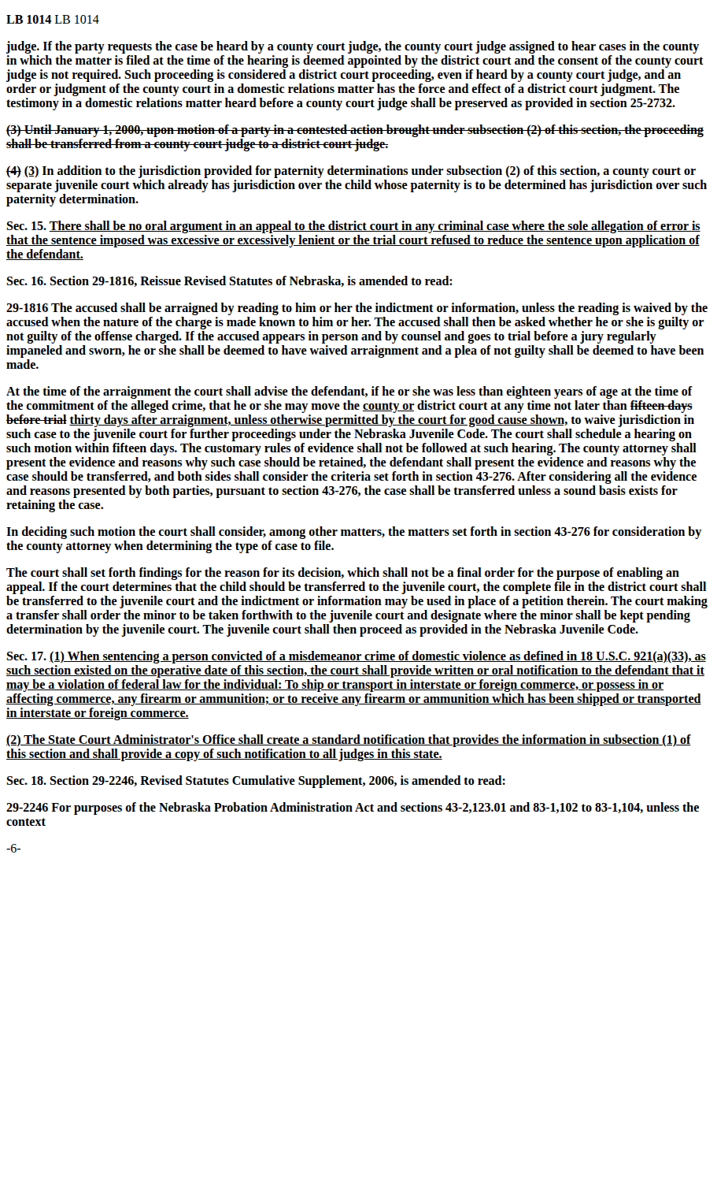LB 1014 LB 1014
judge. If the party requests the case be heard by a county court judge, the county court judge assigned to hear cases in the county in which the matter is filed at the time of the hearing is deemed appointed by the district court and the consent of the county court judge is not required. Such proceeding is considered a district court proceeding, even if heard by a county court judge, and an order or judgment of the county court in a domestic relations matter has the force and effect of a district court judgment. The testimony in a domestic relations matter heard before a county court judge shall be preserved as provided in section 25-2732.
(3) Until January 1, 2000, upon motion of a party in a contested action brought under subsection (2) of this section, the proceeding shall be transferred from a county court judge to a district court judge.
(4) (3) In addition to the jurisdiction provided for paternity determinations under subsection (2) of this section, a county court or separate juvenile court which already has jurisdiction over the child whose paternity is to be determined has jurisdiction over such paternity determination.
Sec. 15. There shall be no oral argument in an appeal to the district court in any criminal case where the sole allegation of error is that the sentence imposed was excessive or excessively lenient or the trial court refused to reduce the sentence upon application of the defendant.
Sec. 16. Section 29-1816, Reissue Revised Statutes of Nebraska, is amended to read:
29-1816 The accused shall be arraigned by reading to him or her the indictment or information, unless the reading is waived by the accused when the nature of the charge is made known to him or her. The accused shall then be asked whether he or she is guilty or not guilty of the offense charged. If the accused appears in person and by counsel and goes to trial before a jury regularly impaneled and sworn, he or she shall be deemed to have waived arraignment and a plea of not guilty shall be deemed to have been made.
At the time of the arraignment the court shall advise the defendant, if he or she was less than eighteen years of age at the time of the commitment of the alleged crime, that he or she may move the county or district court at any time not later than fifteen days before trial thirty days after arraignment, unless otherwise permitted by the court for good cause shown, to waive jurisdiction in such case to the juvenile court for further proceedings under the Nebraska Juvenile Code. The court shall schedule a hearing on such motion within fifteen days. The customary rules of evidence shall not be followed at such hearing. The county attorney shall present the evidence and reasons why such case should be retained, the defendant shall present the evidence and reasons why the case should be transferred, and both sides shall consider the criteria set forth in section 43-276. After considering all the evidence and reasons presented by both parties, pursuant to section 43-276, the case shall be transferred unless a sound basis exists for retaining the case.
In deciding such motion the court shall consider, among other matters, the matters set forth in section 43-276 for consideration by the county attorney when determining the type of case to file.
The court shall set forth findings for the reason for its decision, which shall not be a final order for the purpose of enabling an appeal. If the court determines that the child should be transferred to the juvenile court, the complete file in the district court shall be transferred to the juvenile court and the indictment or information may be used in place of a petition therein. The court making a transfer shall order the minor to be taken forthwith to the juvenile court and designate where the minor shall be kept pending determination by the juvenile court. The juvenile court shall then proceed as provided in the Nebraska Juvenile Code.
Sec. 17. (1) When sentencing a person convicted of a misdemeanor crime of domestic violence as defined in 18 U.S.C. 921(a)(33), as such section existed on the operative date of this section, the court shall provide written or oral notification to the defendant that it may be a violation of federal law for the individual: To ship or transport in interstate or foreign commerce, or possess in or affecting commerce, any firearm or ammunition; or to receive any firearm or ammunition which has been shipped or transported in interstate or foreign commerce.
(2) The State Court Administrator's Office shall create a standard notification that provides the information in subsection (1) of this section and shall provide a copy of such notification to all judges in this state.
Sec. 18. Section 29-2246, Revised Statutes Cumulative Supplement, 2006, is amended to read:
29-2246 For purposes of the Nebraska Probation Administration Act and sections 43-2,123.01 and 83-1,102 to 83-1,104, unless the context
-6-